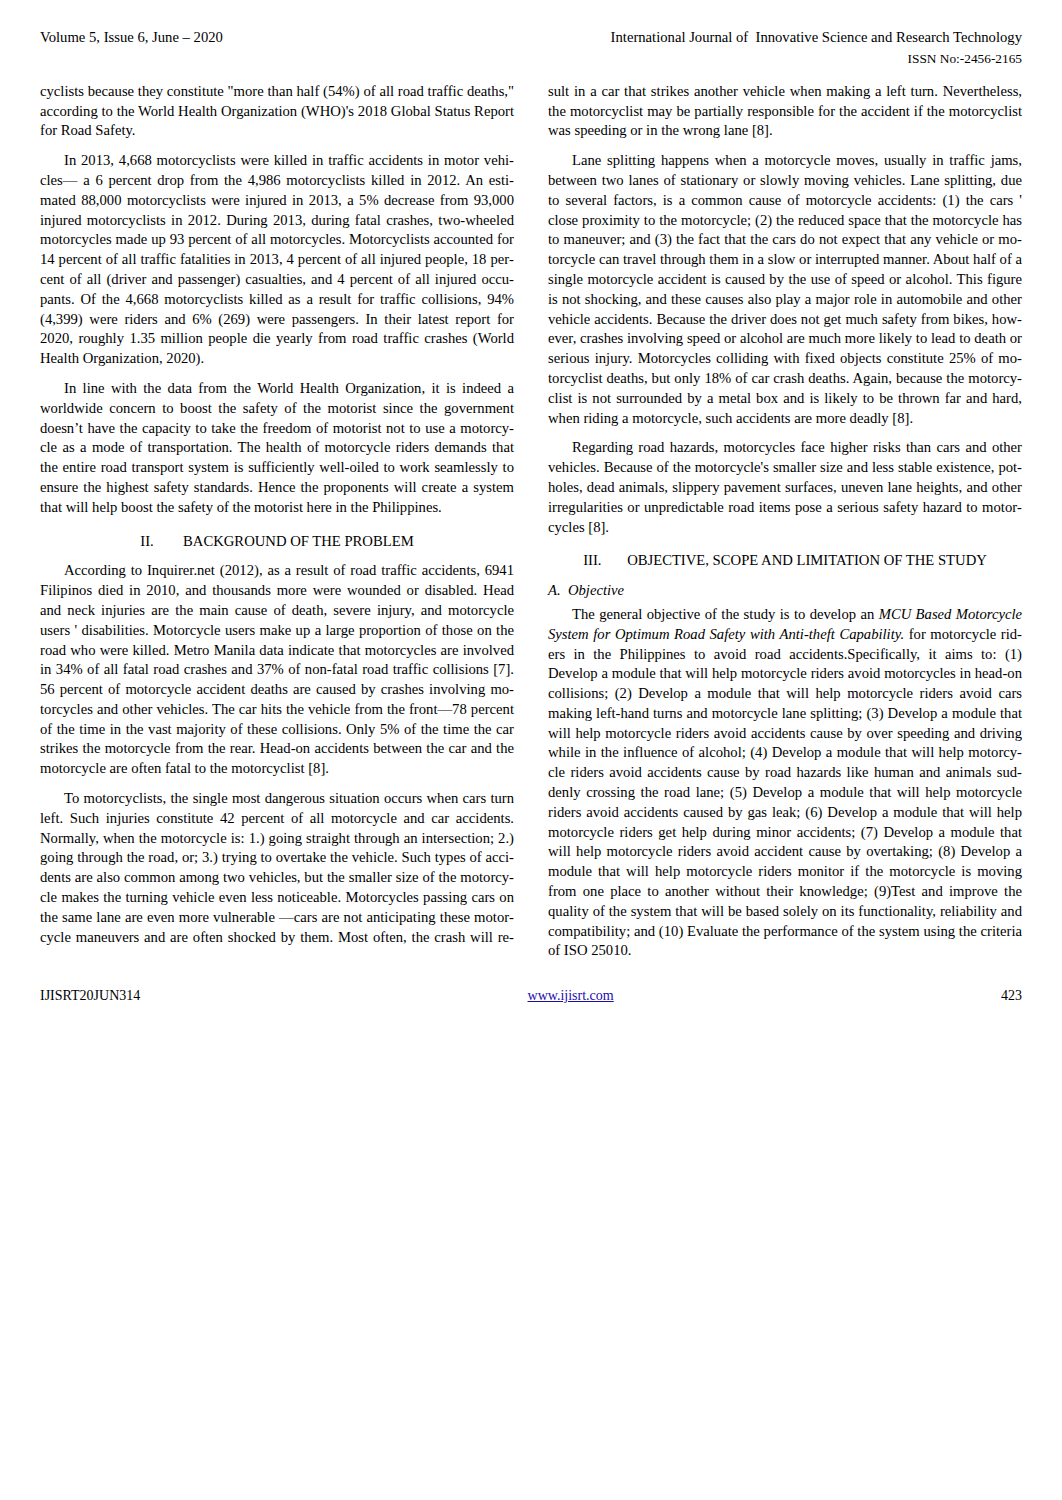Volume 5, Issue 6, June – 2020
International Journal of Innovative Science and Research Technology
ISSN No:-2456-2165
cyclists because they constitute "more than half (54%) of all road traffic deaths," according to the World Health Organization (WHO)'s 2018 Global Status Report for Road Safety.
In 2013, 4,668 motorcyclists were killed in traffic accidents in motor vehicles— a 6 percent drop from the 4,986 motorcyclists killed in 2012. An estimated 88,000 motorcyclists were injured in 2013, a 5% decrease from 93,000 injured motorcyclists in 2012. During 2013, during fatal crashes, two-wheeled motorcycles made up 93 percent of all motorcycles. Motorcyclists accounted for 14 percent of all traffic fatalities in 2013, 4 percent of all injured people, 18 percent of all (driver and passenger) casualties, and 4 percent of all injured occupants. Of the 4,668 motorcyclists killed as a result for traffic collisions, 94% (4,399) were riders and 6% (269) were passengers. In their latest report for 2020, roughly 1.35 million people die yearly from road traffic crashes (World Health Organization, 2020).
In line with the data from the World Health Organization, it is indeed a worldwide concern to boost the safety of the motorist since the government doesn’t have the capacity to take the freedom of motorist not to use a motorcycle as a mode of transportation. The health of motorcycle riders demands that the entire road transport system is sufficiently well-oiled to work seamlessly to ensure the highest safety standards. Hence the proponents will create a system that will help boost the safety of the motorist here in the Philippines.
II. BACKGROUND OF THE PROBLEM
According to Inquirer.net (2012), as a result of road traffic accidents, 6941 Filipinos died in 2010, and thousands more were wounded or disabled. Head and neck injuries are the main cause of death, severe injury, and motorcycle users ' disabilities. Motorcycle users make up a large proportion of those on the road who were killed. Metro Manila data indicate that motorcycles are involved in 34% of all fatal road crashes and 37% of non-fatal road traffic collisions [7]. 56 percent of motorcycle accident deaths are caused by crashes involving motorcycles and other vehicles. The car hits the vehicle from the front—78 percent of the time in the vast majority of these collisions. Only 5% of the time the car strikes the motorcycle from the rear. Head-on accidents between the car and the motorcycle are often fatal to the motorcyclist [8].
To motorcyclists, the single most dangerous situation occurs when cars turn left. Such injuries constitute 42 percent of all motorcycle and car accidents. Normally, when the motorcycle is: 1.) going straight through an intersection; 2.) going through the road, or; 3.) trying to overtake the vehicle. Such types of accidents are also common among two vehicles, but the smaller size of the motorcycle makes the turning vehicle even less noticeable. Motorcycles passing cars on the same lane are even more vulnerable —cars are not anticipating these motorcycle maneuvers and are often shocked by them. Most often, the crash will result in a car that strikes another vehicle when making a left turn. Nevertheless, the motorcyclist may be partially responsible for the accident if the motorcyclist was speeding or in the wrong lane [8].
Lane splitting happens when a motorcycle moves, usually in traffic jams, between two lanes of stationary or slowly moving vehicles. Lane splitting, due to several factors, is a common cause of motorcycle accidents: (1) the cars ' close proximity to the motorcycle; (2) the reduced space that the motorcycle has to maneuver; and (3) the fact that the cars do not expect that any vehicle or motorcycle can travel through them in a slow or interrupted manner. About half of a single motorcycle accident is caused by the use of speed or alcohol. This figure is not shocking, and these causes also play a major role in automobile and other vehicle accidents. Because the driver does not get much safety from bikes, however, crashes involving speed or alcohol are much more likely to lead to death or serious injury. Motorcycles colliding with fixed objects constitute 25% of motorcyclist deaths, but only 18% of car crash deaths. Again, because the motorcyclist is not surrounded by a metal box and is likely to be thrown far and hard, when riding a motorcycle, such accidents are more deadly [8].
Regarding road hazards, motorcycles face higher risks than cars and other vehicles. Because of the motorcycle's smaller size and less stable existence, potholes, dead animals, slippery pavement surfaces, uneven lane heights, and other irregularities or unpredictable road items pose a serious safety hazard to motorcycles [8].
III. OBJECTIVE, SCOPE AND LIMITATION OF THE STUDY
A. Objective
The general objective of the study is to develop an MCU Based Motorcycle System for Optimum Road Safety with Anti-theft Capability. for motorcycle riders in the Philippines to avoid road accidents.Specifically, it aims to: (1) Develop a module that will help motorcycle riders avoid motorcycles in head-on collisions; (2) Develop a module that will help motorcycle riders avoid cars making left-hand turns and motorcycle lane splitting; (3) Develop a module that will help motorcycle riders avoid accidents cause by over speeding and driving while in the influence of alcohol; (4) Develop a module that will help motorcycle riders avoid accidents cause by road hazards like human and animals suddenly crossing the road lane; (5) Develop a module that will help motorcycle riders avoid accidents caused by gas leak; (6) Develop a module that will help motorcycle riders get help during minor accidents; (7) Develop a module that will help motorcycle riders avoid accident cause by overtaking; (8) Develop a module that will help motorcycle riders monitor if the motorcycle is moving from one place to another without their knowledge; (9)Test and improve the quality of the system that will be based solely on its functionality, reliability and compatibility; and (10) Evaluate the performance of the system using the criteria of ISO 25010.
IJISRT20JUN314
www.ijisrt.com
423